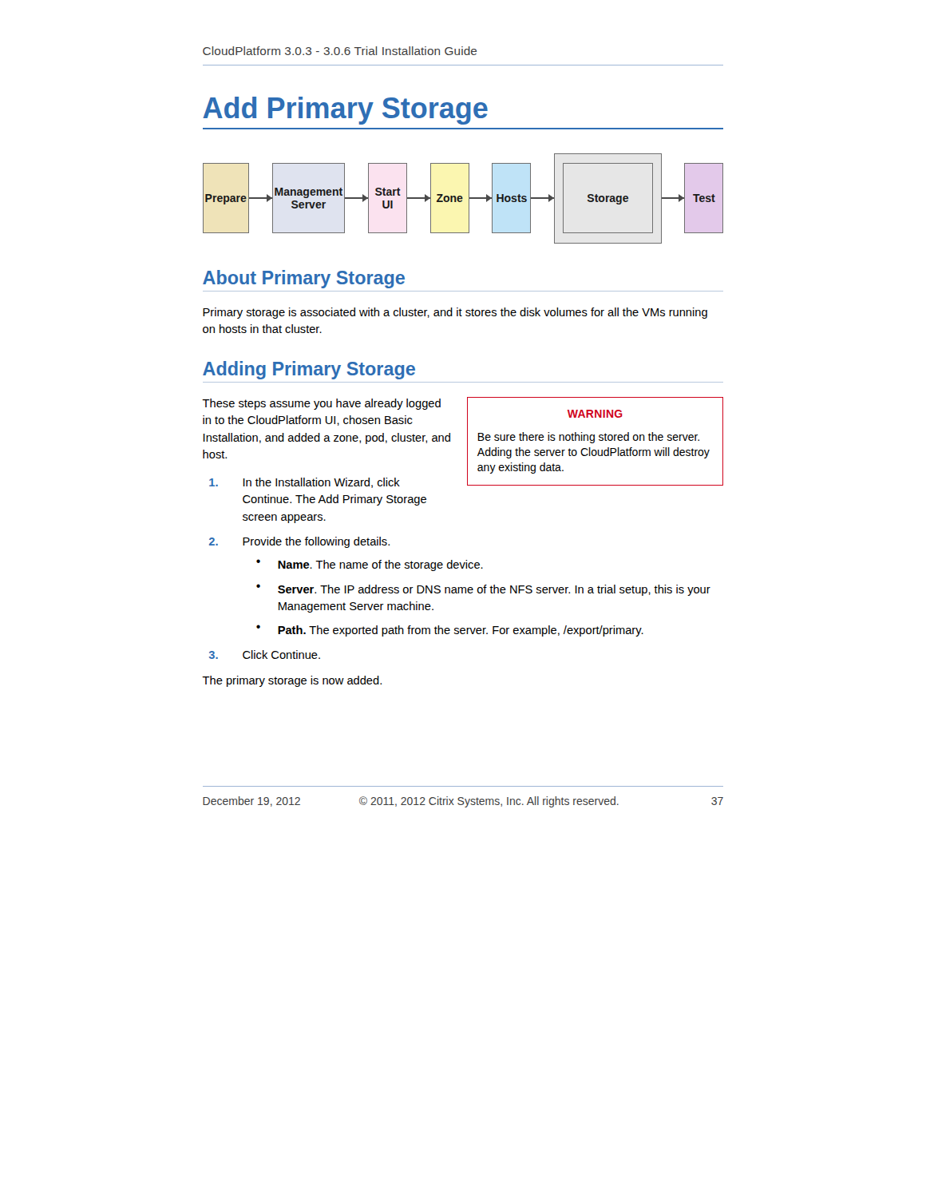CloudPlatform 3.0.3 - 3.0.6 Trial Installation Guide
Add Primary Storage
Prepare
Management
Server
Start UI
Zone
Hosts
Storage
Test
About Primary Storage
Primary storage is associated with a cluster, and it stores the disk volumes for all the VMs running on hosts in that cluster.
Adding Primary Storage
WARNING
Be sure there is nothing stored on the server. Adding the server to CloudPlatform will destroy any existing data.
These steps assume you have already logged in to the CloudPlatform UI, chosen Basic Installation, and added a zone, pod, cluster, and host.
In the Installation Wizard, click Continue. The Add Primary Storage screen appears.
Provide the following details.
Name. The name of the storage device.
Server. The IP address or DNS name of the NFS server. In a trial setup, this is your Management Server machine.
Path. The exported path from the server. For example, /export/primary.
Click Continue.
The primary storage is now added.
December 19, 2012
© 2011, 2012 Citrix Systems, Inc. All rights reserved.
37